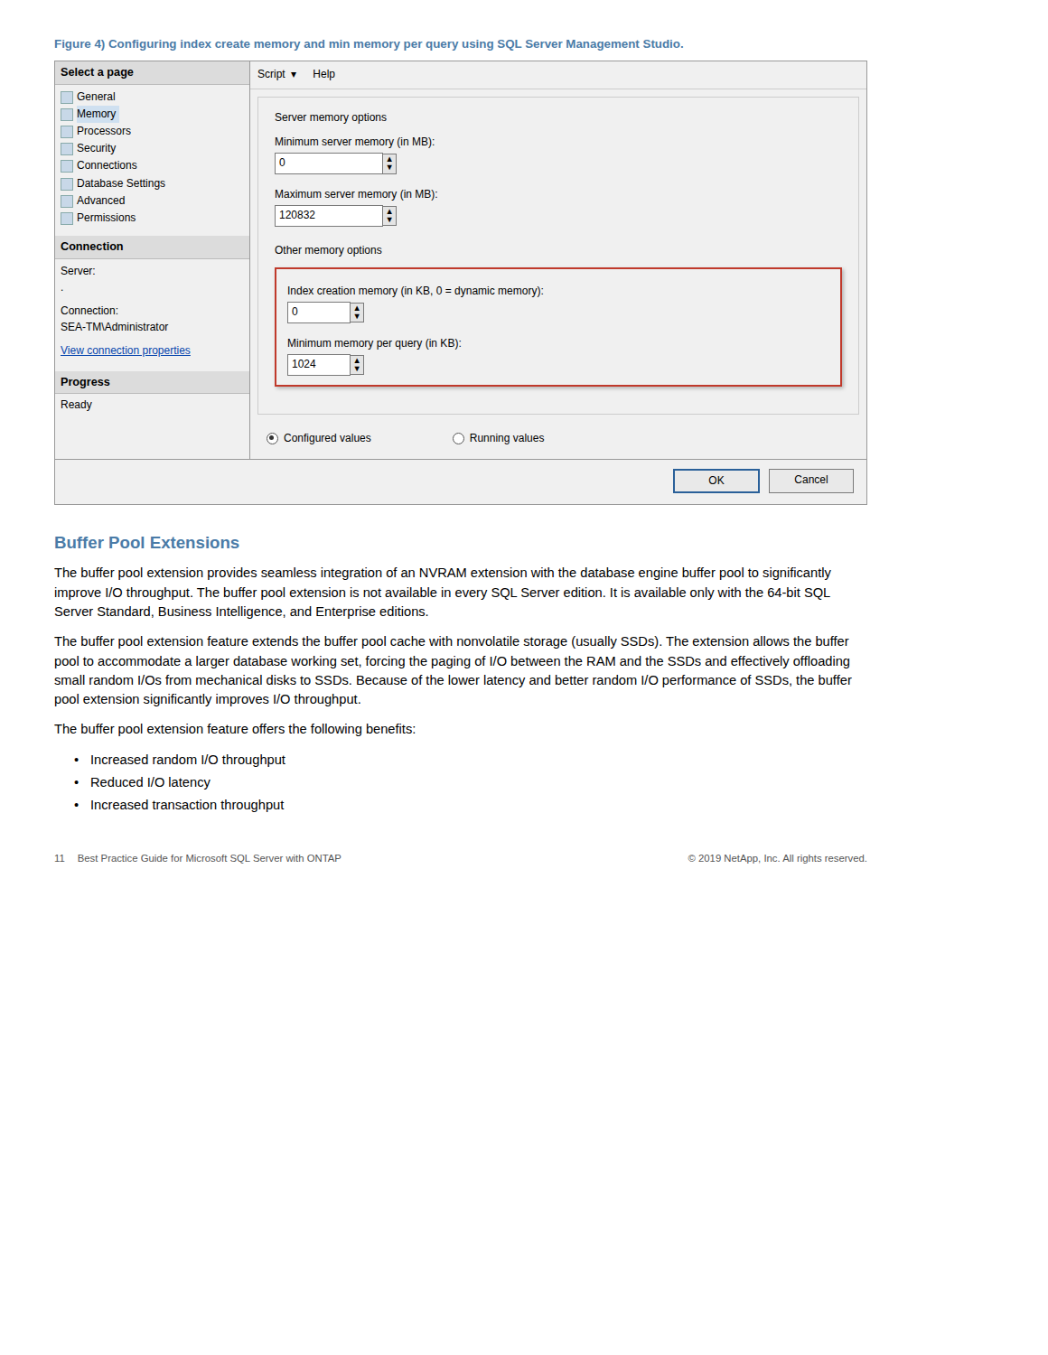Figure 4) Configuring index create memory and min memory per query using SQL Server Management Studio.
Select a page
General
Memory
Processors
Security
Connections
Database Settings
Advanced
Permissions
Connection
Server:
.
Connection:
SEA-TM\Administrator
View connection properties
Progress
Ready
Script ▾ Help
Server memory options
Minimum server memory (in MB): 0▲
▼
Maximum server memory (in MB): 120832▲
▼
Other memory options
Index creation memory (in KB, 0 = dynamic memory): 0▲
▼
Minimum memory per query (in KB): 1024▲
▼
Configured values
Running values
OK
Cancel
Buffer Pool Extensions
The buffer pool extension provides seamless integration of an NVRAM extension with the database engine buffer pool to significantly improve I/O throughput. The buffer pool extension is not available in every SQL Server edition. It is available only with the 64-bit SQL Server Standard, Business Intelligence, and Enterprise editions.
The buffer pool extension feature extends the buffer pool cache with nonvolatile storage (usually SSDs). The extension allows the buffer pool to accommodate a larger database working set, forcing the paging of I/O between the RAM and the SSDs and effectively offloading small random I/Os from mechanical disks to SSDs. Because of the lower latency and better random I/O performance of SSDs, the buffer pool extension significantly improves I/O throughput.
The buffer pool extension feature offers the following benefits:
Increased random I/O throughput
Reduced I/O latency
Increased transaction throughput
11 Best Practice Guide for Microsoft SQL Server with ONTAP
© 2019 NetApp, Inc. All rights reserved.